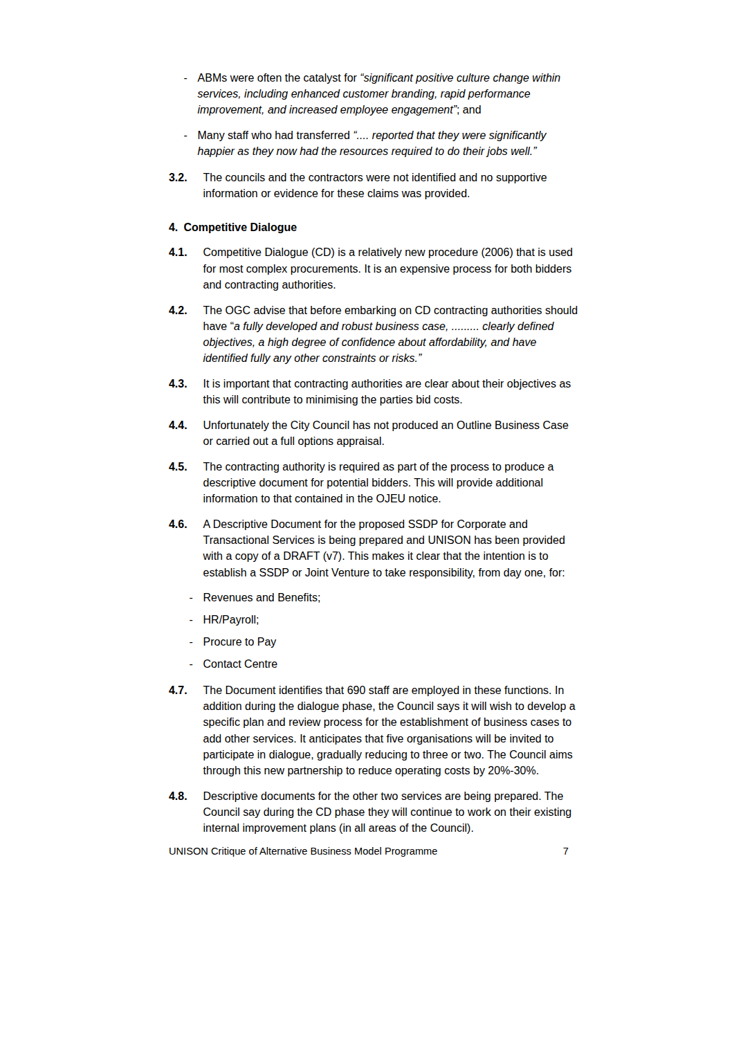ABMs were often the catalyst for “significant positive culture change within services, including enhanced customer branding, rapid performance improvement, and increased employee engagement”; and
Many staff who had transferred “.... reported that they were significantly happier as they now had the resources required to do their jobs well.”
3.2.
The councils and the contractors were not identified and no supportive information or evidence for these claims was provided.
4. Competitive Dialogue
4.1.
Competitive Dialogue (CD) is a relatively new procedure (2006) that is used for most complex procurements. It is an expensive process for both bidders and contracting authorities.
4.2.
The OGC advise that before embarking on CD contracting authorities should have “a fully developed and robust business case, ......... clearly defined objectives, a high degree of confidence about affordability, and have identified fully any other constraints or risks.”
4.3.
It is important that contracting authorities are clear about their objectives as this will contribute to minimising the parties bid costs.
4.4.
Unfortunately the City Council has not produced an Outline Business Case or carried out a full options appraisal.
4.5.
The contracting authority is required as part of the process to produce a descriptive document for potential bidders. This will provide additional information to that contained in the OJEU notice.
4.6.
A Descriptive Document for the proposed SSDP for Corporate and Transactional Services is being prepared and UNISON has been provided with a copy of a DRAFT (v7). This makes it clear that the intention is to establish a SSDP or Joint Venture to take responsibility, from day one, for:
Revenues and Benefits;
HR/Payroll;
Procure to Pay
Contact Centre
4.7.
The Document identifies that 690 staff are employed in these functions. In addition during the dialogue phase, the Council says it will wish to develop a specific plan and review process for the establishment of business cases to add other services. It anticipates that five organisations will be invited to participate in dialogue, gradually reducing to three or two. The Council aims through this new partnership to reduce operating costs by 20%-30%.
4.8.
Descriptive documents for the other two services are being prepared. The Council say during the CD phase they will continue to work on their existing internal improvement plans (in all areas of the Council).
UNISON Critique of Alternative Business Model Programme 7